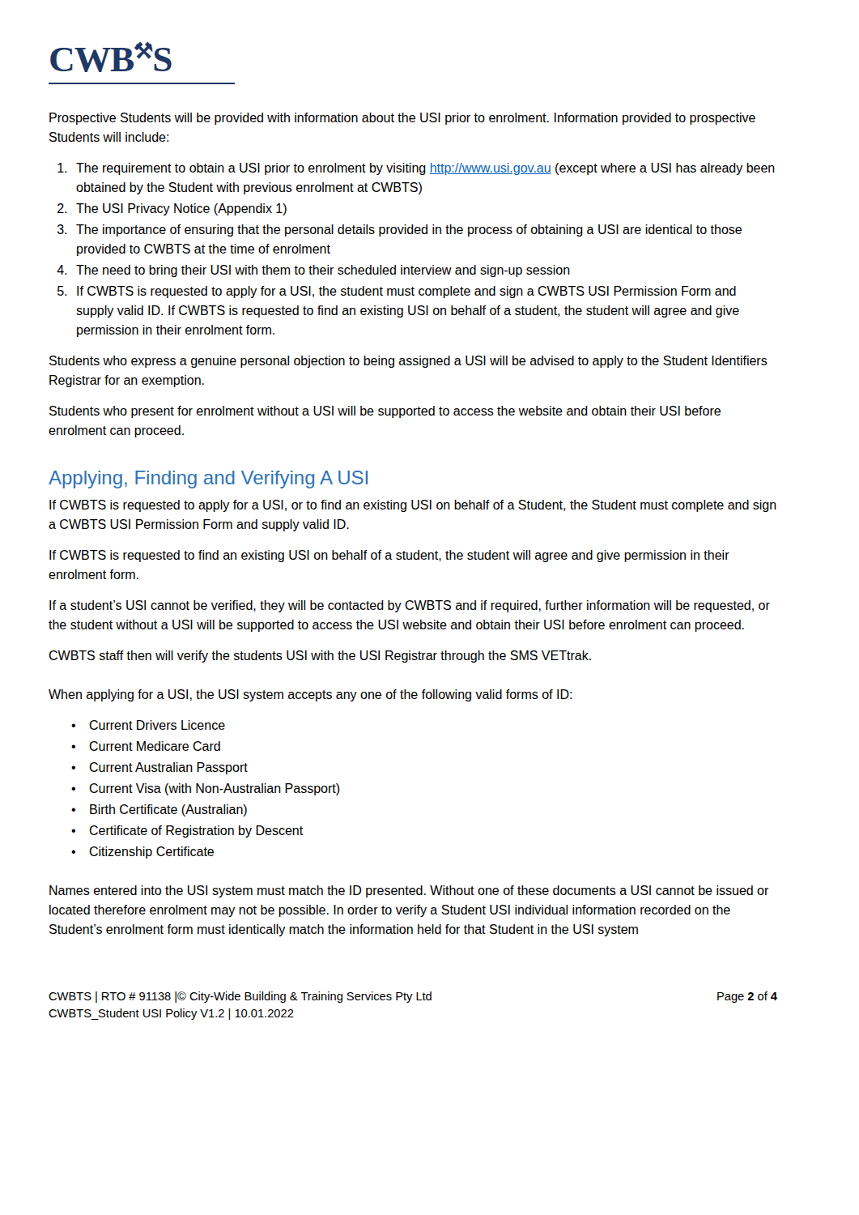CWB⚒S
Prospective Students will be provided with information about the USI prior to enrolment. Information provided to prospective Students will include:
The requirement to obtain a USI prior to enrolment by visiting http://www.usi.gov.au (except where a USI has already been obtained by the Student with previous enrolment at CWBTS)
The USI Privacy Notice (Appendix 1)
The importance of ensuring that the personal details provided in the process of obtaining a USI are identical to those provided to CWBTS at the time of enrolment
The need to bring their USI with them to their scheduled interview and sign-up session
If CWBTS is requested to apply for a USI, the student must complete and sign a CWBTS USI Permission Form and supply valid ID. If CWBTS is requested to find an existing USI on behalf of a student, the student will agree and give permission in their enrolment form.
Students who express a genuine personal objection to being assigned a USI will be advised to apply to the Student Identifiers Registrar for an exemption.
Students who present for enrolment without a USI will be supported to access the website and obtain their USI before enrolment can proceed.
Applying, Finding and Verifying A USI
If CWBTS is requested to apply for a USI, or to find an existing USI on behalf of a Student, the Student must complete and sign a CWBTS USI Permission Form and supply valid ID.
If CWBTS is requested to find an existing USI on behalf of a student, the student will agree and give permission in their enrolment form.
If a student’s USI cannot be verified, they will be contacted by CWBTS and if required, further information will be requested, or the student without a USI will be supported to access the USI website and obtain their USI before enrolment can proceed.
CWBTS staff then will verify the students USI with the USI Registrar through the SMS VETtrak.
When applying for a USI, the USI system accepts any one of the following valid forms of ID:
Current Drivers Licence
Current Medicare Card
Current Australian Passport
Current Visa (with Non-Australian Passport)
Birth Certificate (Australian)
Certificate of Registration by Descent
Citizenship Certificate
Names entered into the USI system must match the ID presented. Without one of these documents a USI cannot be issued or located therefore enrolment may not be possible. In order to verify a Student USI individual information recorded on the Student’s enrolment form must identically match the information held for that Student in the USI system
CWBTS | RTO # 91138 |© City-Wide Building & Training Services Pty Ltd
CWBTS_Student USI Policy V1.2 | 10.01.2022
Page 2 of 4